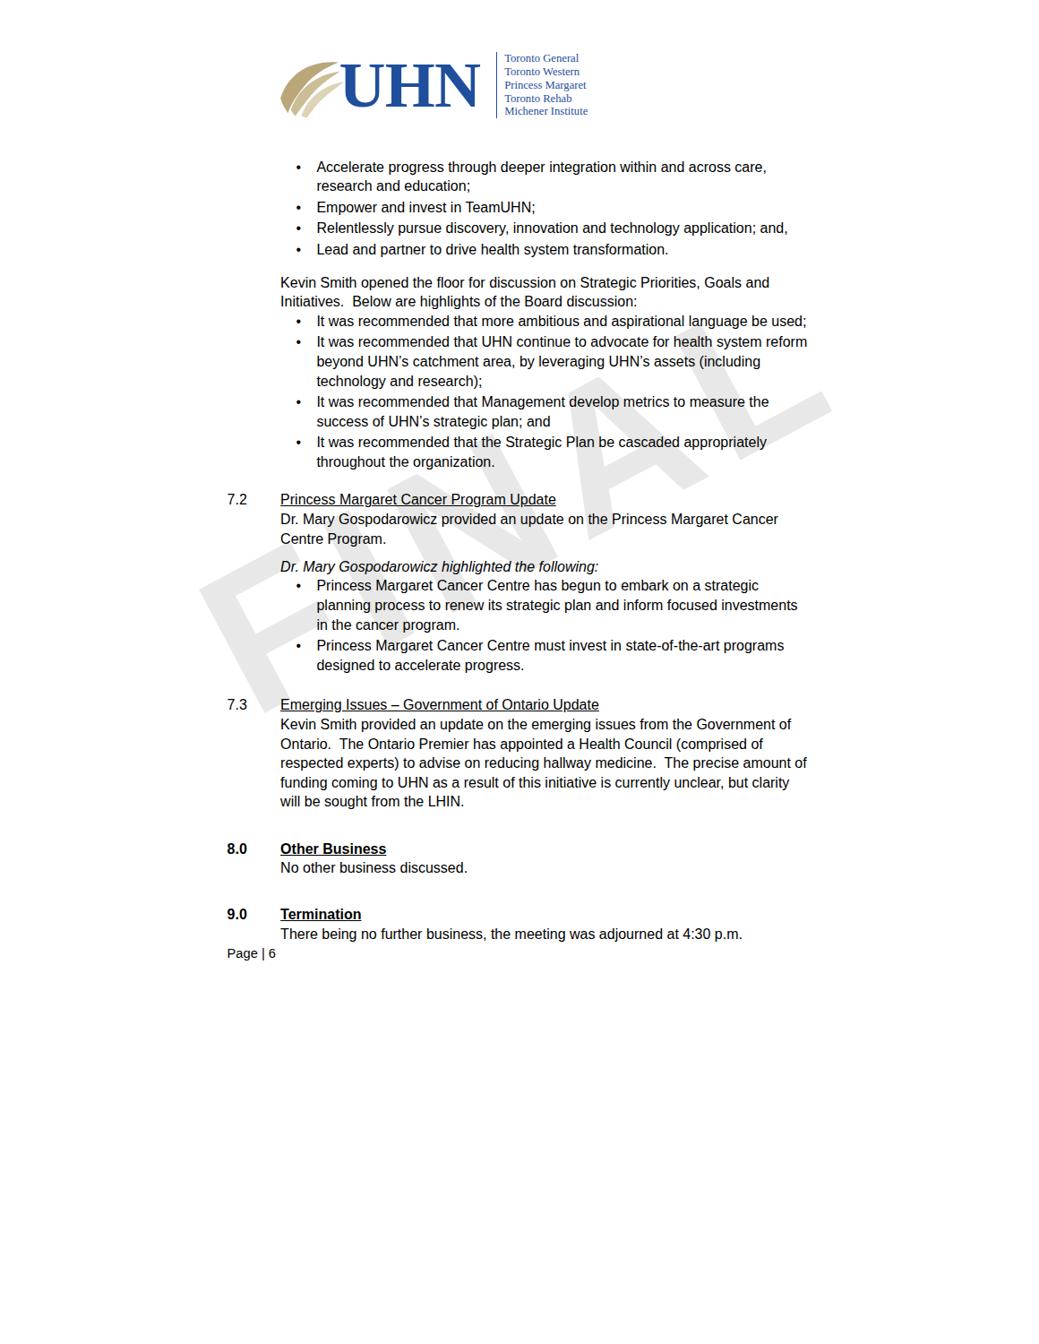FINAL
UHN
Toronto General
Toronto Western
Princess Margaret
Toronto Rehab
Michener Institute
Accelerate progress through deeper integration within and across care, research and education;
Empower and invest in TeamUHN;
Relentlessly pursue discovery, innovation and technology application; and,
Lead and partner to drive health system transformation.
Kevin Smith opened the floor for discussion on Strategic Priorities, Goals and Initiatives. Below are highlights of the Board discussion:
It was recommended that more ambitious and aspirational language be used;
It was recommended that UHN continue to advocate for health system reform beyond UHN’s catchment area, by leveraging UHN’s assets (including technology and research);
It was recommended that Management develop metrics to measure the success of UHN’s strategic plan; and
It was recommended that the Strategic Plan be cascaded appropriately throughout the organization.
7.2
Princess Margaret Cancer Program Update
Dr. Mary Gospodarowicz provided an update on the Princess Margaret Cancer Centre Program.
Dr. Mary Gospodarowicz highlighted the following:
Princess Margaret Cancer Centre has begun to embark on a strategic planning process to renew its strategic plan and inform focused investments in the cancer program.
Princess Margaret Cancer Centre must invest in state-of-the-art programs designed to accelerate progress.
7.3
Emerging Issues – Government of Ontario Update
Kevin Smith provided an update on the emerging issues from the Government of Ontario. The Ontario Premier has appointed a Health Council (comprised of respected experts) to advise on reducing hallway medicine. The precise amount of funding coming to UHN as a result of this initiative is currently unclear, but clarity will be sought from the LHIN.
8.0
Other Business
No other business discussed.
9.0
Termination
There being no further business, the meeting was adjourned at 4:30 p.m.
Page | 6